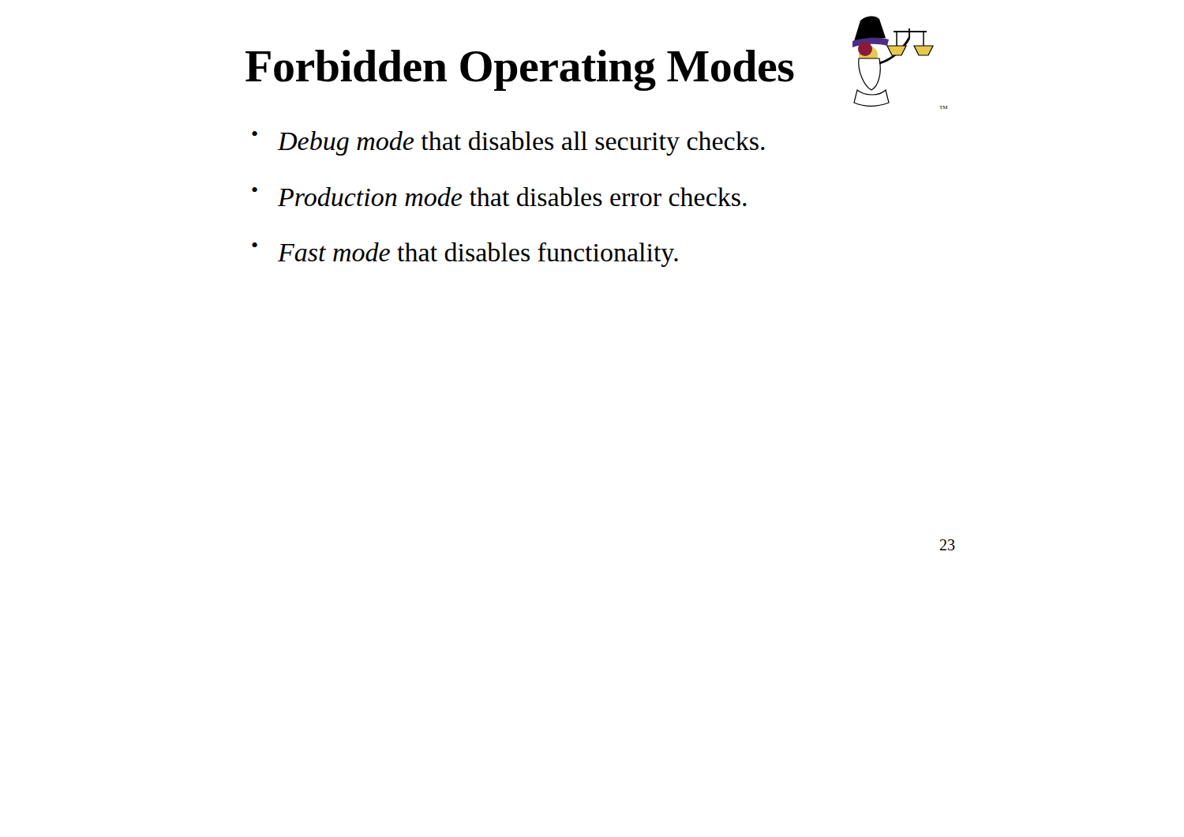TM
Forbidden Operating Modes
Debug mode that disables all security checks.
Production mode that disables error checks.
Fast mode that disables functionality.
23